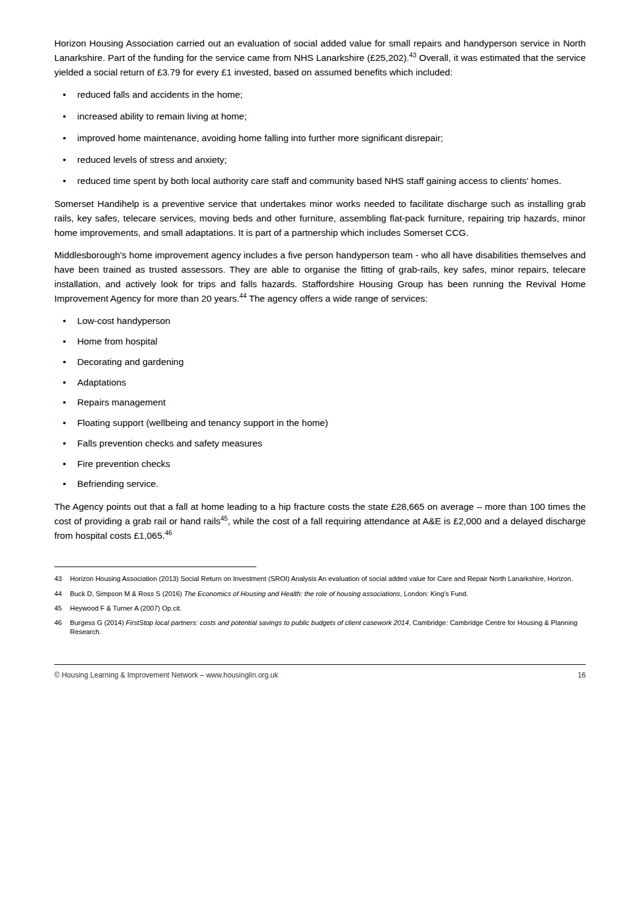Horizon Housing Association carried out an evaluation of social added value for small repairs and handyperson service in North Lanarkshire. Part of the funding for the service came from NHS Lanarkshire (£25,202).43 Overall, it was estimated that the service yielded a social return of £3.79 for every £1 invested, based on assumed benefits which included:
reduced falls and accidents in the home;
increased ability to remain living at home;
improved home maintenance, avoiding home falling into further more significant disrepair;
reduced levels of stress and anxiety;
reduced time spent by both local authority care staff and community based NHS staff gaining access to clients' homes.
Somerset Handihelp is a preventive service that undertakes minor works needed to facilitate discharge such as installing grab rails, key safes, telecare services, moving beds and other furniture, assembling flat-pack furniture, repairing trip hazards, minor home improvements, and small adaptations. It is part of a partnership which includes Somerset CCG.
Middlesborough's home improvement agency includes a five person handyperson team - who all have disabilities themselves and have been trained as trusted assessors. They are able to organise the fitting of grab-rails, key safes, minor repairs, telecare installation, and actively look for trips and falls hazards. Staffordshire Housing Group has been running the Revival Home Improvement Agency for more than 20 years.44 The agency offers a wide range of services:
Low-cost handyperson
Home from hospital
Decorating and gardening
Adaptations
Repairs management
Floating support (wellbeing and tenancy support in the home)
Falls prevention checks and safety measures
Fire prevention checks
Befriending service.
The Agency points out that a fall at home leading to a hip fracture costs the state £28,665 on average – more than 100 times the cost of providing a grab rail or hand rails45, while the cost of a fall requiring attendance at A&E is £2,000 and a delayed discharge from hospital costs £1,065.46
43 Horizon Housing Association (2013) Social Return on Investment (SROI) Analysis An evaluation of social added value for Care and Repair North Lanarkshire, Horizon.
44 Buck D, Simpson M & Ross S (2016) The Economics of Housing and Health: the role of housing associations, London: King's Fund.
45 Heywood F & Turner A (2007) Op.cit.
46 Burgess G (2014) FirstStop local partners: costs and potential savings to public budgets of client casework 2014, Cambridge: Cambridge Centre for Housing & Planning Research.
© Housing Learning & Improvement Network – www.housinglin.org.uk 16